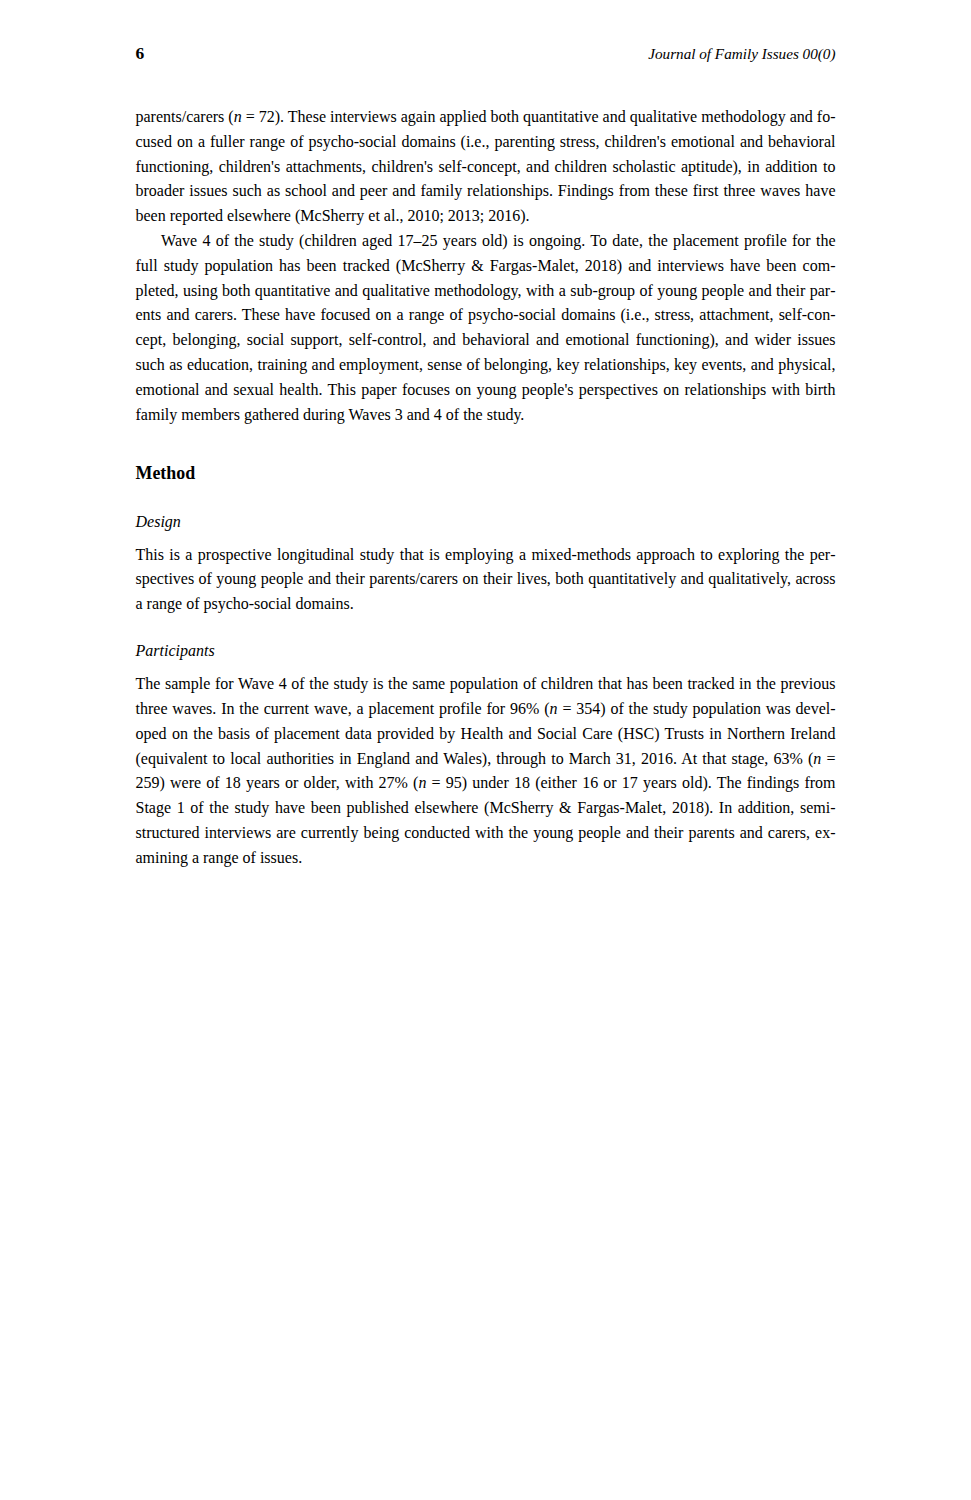6 Journal of Family Issues 00(0)
parents/carers (n = 72). These interviews again applied both quantitative and qualitative methodology and focused on a fuller range of psycho-social domains (i.e., parenting stress, children's emotional and behavioral functioning, children's attachments, children's self-concept, and children scholastic aptitude), in addition to broader issues such as school and peer and family relationships. Findings from these first three waves have been reported elsewhere (McSherry et al., 2010; 2013; 2016).
Wave 4 of the study (children aged 17–25 years old) is ongoing. To date, the placement profile for the full study population has been tracked (McSherry & Fargas-Malet, 2018) and interviews have been completed, using both quantitative and qualitative methodology, with a sub-group of young people and their parents and carers. These have focused on a range of psycho-social domains (i.e., stress, attachment, self-concept, belonging, social support, self-control, and behavioral and emotional functioning), and wider issues such as education, training and employment, sense of belonging, key relationships, key events, and physical, emotional and sexual health. This paper focuses on young people's perspectives on relationships with birth family members gathered during Waves 3 and 4 of the study.
Method
Design
This is a prospective longitudinal study that is employing a mixed-methods approach to exploring the perspectives of young people and their parents/carers on their lives, both quantitatively and qualitatively, across a range of psycho-social domains.
Participants
The sample for Wave 4 of the study is the same population of children that has been tracked in the previous three waves. In the current wave, a placement profile for 96% (n = 354) of the study population was developed on the basis of placement data provided by Health and Social Care (HSC) Trusts in Northern Ireland (equivalent to local authorities in England and Wales), through to March 31, 2016. At that stage, 63% (n = 259) were of 18 years or older, with 27% (n = 95) under 18 (either 16 or 17 years old). The findings from Stage 1 of the study have been published elsewhere (McSherry & Fargas-Malet, 2018). In addition, semi-structured interviews are currently being conducted with the young people and their parents and carers, examining a range of issues.